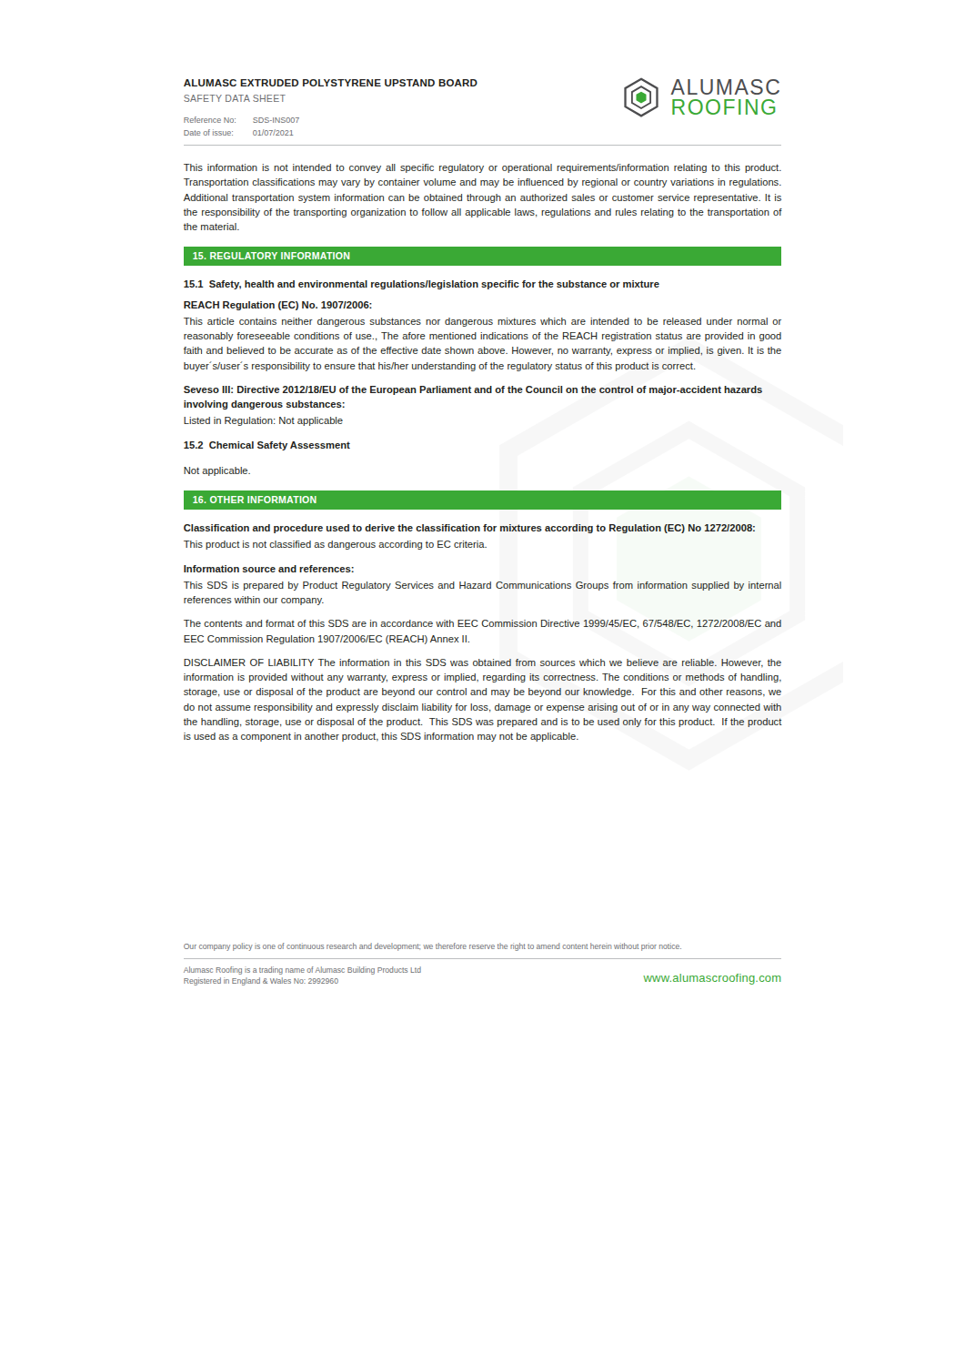Alumasc Extruded Polystyrene Upstand Board
Safety Data Sheet
| Reference No: | SDS-INS007 |
| Date of issue: | 01/07/2021 |
ALUMASC ROOFING
This information is not intended to convey all specific regulatory or operational requirements/information relating to this product. Transportation classifications may vary by container volume and may be influenced by regional or country variations in regulations. Additional transportation system information can be obtained through an authorized sales or customer service representative. It is the responsibility of the transporting organization to follow all applicable laws, regulations and rules relating to the transportation of the material.
15. Regulatory Information
15.1 Safety, health and environmental regulations/legislation specific for the substance or mixture
REACH Regulation (EC) No. 1907/2006:
This article contains neither dangerous substances nor dangerous mixtures which are intended to be released under normal or reasonably foreseeable conditions of use., The afore mentioned indications of the REACH registration status are provided in good faith and believed to be accurate as of the effective date shown above. However, no warranty, express or implied, is given. It is the buyer´s/user´s responsibility to ensure that his/her understanding of the regulatory status of this product is correct.
Seveso III: Directive 2012/18/EU of the European Parliament and of the Council on the control of major-accident hazards involving dangerous substances:
Listed in Regulation: Not applicable
15.2 Chemical Safety Assessment
Not applicable.
16. Other Information
Classification and procedure used to derive the classification for mixtures according to Regulation (EC) No 1272/2008:
This product is not classified as dangerous according to EC criteria.
Information source and references:
This SDS is prepared by Product Regulatory Services and Hazard Communications Groups from information supplied by internal references within our company.
The contents and format of this SDS are in accordance with EEC Commission Directive 1999/45/EC, 67/548/EC, 1272/2008/EC and EEC Commission Regulation 1907/2006/EC (REACH) Annex II.
DISCLAIMER OF LIABILITY The information in this SDS was obtained from sources which we believe are reliable. However, the information is provided without any warranty, express or implied, regarding its correctness. The conditions or methods of handling, storage, use or disposal of the product are beyond our control and may be beyond our knowledge. For this and other reasons, we do not assume responsibility and expressly disclaim liability for loss, damage or expense arising out of or in any way connected with the handling, storage, use or disposal of the product. This SDS was prepared and is to be used only for this product. If the product is used as a component in another product, this SDS information may not be applicable.
Our company policy is one of continuous research and development; we therefore reserve the right to amend content herein without prior notice.
Alumasc Roofing is a trading name of Alumasc Building Products Ltd
Registered in England & Wales No: 2992960
www.alumascroofing.com